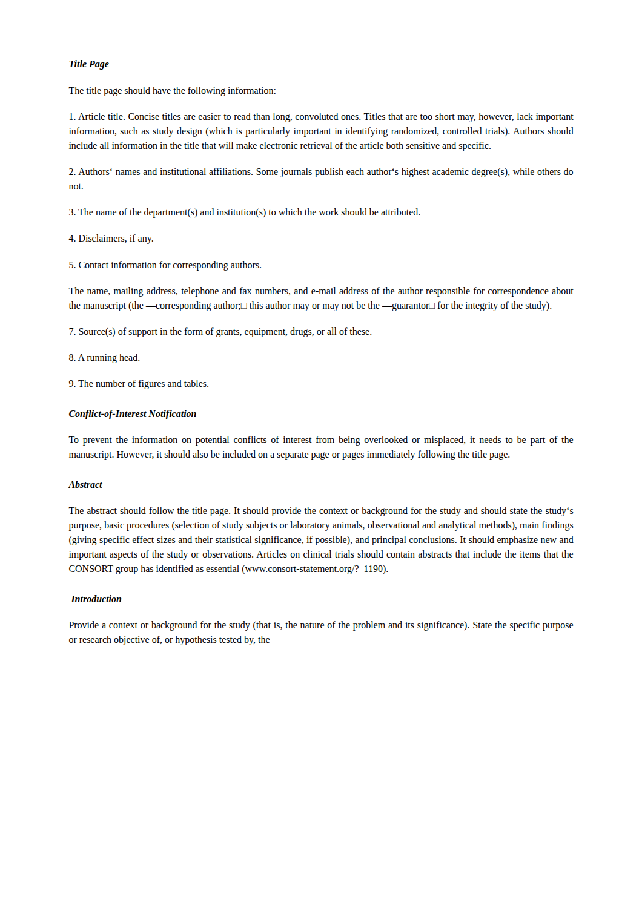Title Page
The title page should have the following information:
1. Article title. Concise titles are easier to read than long, convoluted ones. Titles that are too short may, however, lack important information, such as study design (which is particularly important in identifying randomized, controlled trials). Authors should include all information in the title that will make electronic retrieval of the article both sensitive and specific.
2. Authors‘ names and institutional affiliations. Some journals publish each author‘s highest academic degree(s), while others do not.
3. The name of the department(s) and institution(s) to which the work should be attributed.
4. Disclaimers, if any.
5. Contact information for corresponding authors.
The name, mailing address, telephone and fax numbers, and e-mail address of the author responsible for correspondence about the manuscript (the ―corresponding author;□ this author may or may not be the ―guarantor□ for the integrity of the study).
7. Source(s) of support in the form of grants, equipment, drugs, or all of these.
8. A running head.
9. The number of figures and tables.
Conflict-of-Interest Notification
To prevent the information on potential conflicts of interest from being overlooked or misplaced, it needs to be part of the manuscript. However, it should also be included on a separate page or pages immediately following the title page.
Abstract
The abstract should follow the title page. It should provide the context or background for the study and should state the study‘s purpose, basic procedures (selection of study subjects or laboratory animals, observational and analytical methods), main findings (giving specific effect sizes and their statistical significance, if possible), and principal conclusions. It should emphasize new and important aspects of the study or observations. Articles on clinical trials should contain abstracts that include the items that the CONSORT group has identified as essential (www.consort-statement.org/?_1190).
Introduction
Provide a context or background for the study (that is, the nature of the problem and its significance). State the specific purpose or research objective of, or hypothesis tested by, the